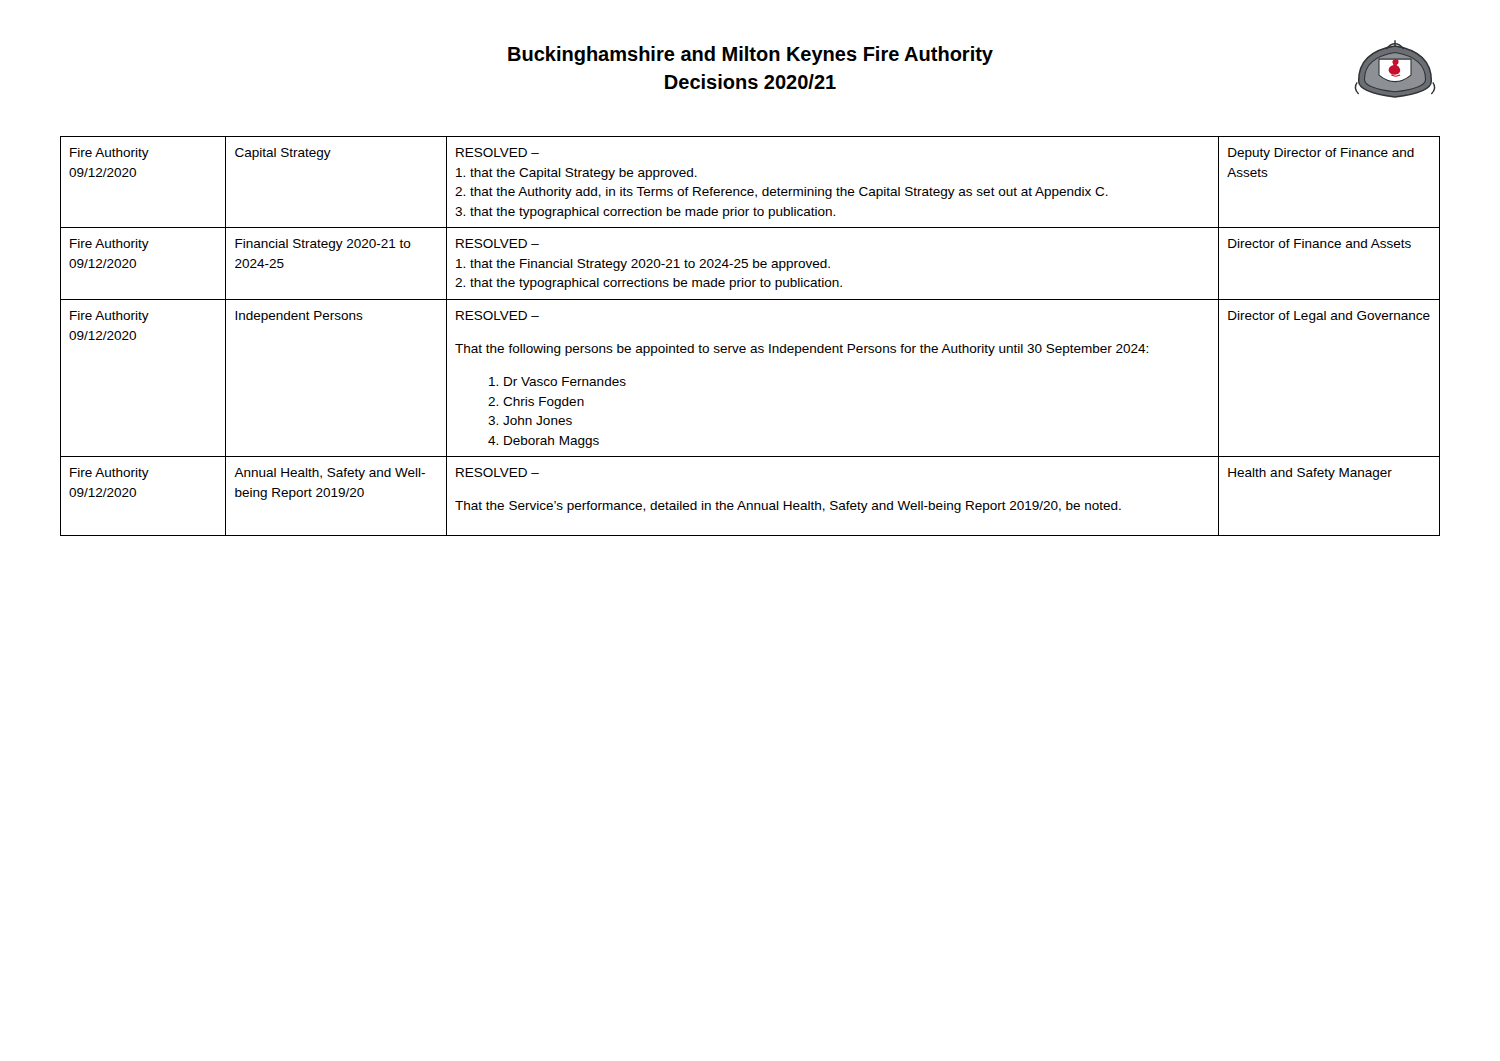Buckinghamshire and Milton Keynes Fire Authority
Decisions 2020/21
| Fire Authority 09/12/2020 | Capital Strategy | RESOLVED – 1. that the Capital Strategy be approved. 2. that the Authority add, in its Terms of Reference, determining the Capital Strategy as set out at Appendix C. 3. that the typographical correction be made prior to publication. | Deputy Director of Finance and Assets |
| Fire Authority 09/12/2020 | Financial Strategy 2020-21 to 2024-25 | RESOLVED – 1. that the Financial Strategy 2020-21 to 2024-25 be approved. 2. that the typographical corrections be made prior to publication. | Director of Finance and Assets |
| Fire Authority 09/12/2020 | Independent Persons | RESOLVED – That the following persons be appointed to serve as Independent Persons for the Authority until 30 September 2024: Dr Vasco Fernandes Chris Fogden John Jones Deborah Maggs | Director of Legal and Governance |
| Fire Authority 09/12/2020 | Annual Health, Safety and Well-being Report 2019/20 | RESOLVED – That the Service’s performance, detailed in the Annual Health, Safety and Well-being Report 2019/20, be noted. | Health and Safety Manager |